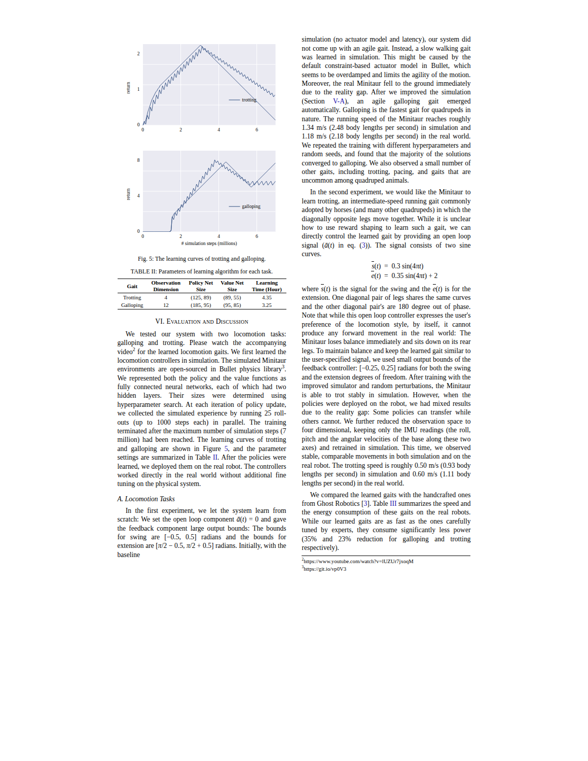2 1 0 0 2 4 6 return trotting 8 4 0 0 2 4 6 return # simulation steps (millions) galloping
Fig. 5: The learning curves of trotting and galloping.
TABLE II: Parameters of learning algorithm for each task.
| Gait | Observation Dimension | Policy Net Size | Value Net Size | Learning Time (Hour) |
| --- | --- | --- | --- | --- |
| Trotting | 4 | (125, 89) | (89, 55) | 4.35 |
| Galloping | 12 | (185, 95) | (95, 85) | 3.25 |
VI. Evaluation and Discussion
We tested our system with two locomotion tasks: galloping and trotting. Please watch the accompanying video2 for the learned locomotion gaits. We first learned the locomotion controllers in simulation. The simulated Minitaur environments are open-sourced in Bullet physics library3. We represented both the policy and the value functions as fully connected neural networks, each of which had two hidden layers. Their sizes were determined using hyperparameter search. At each iteration of policy update, we collected the simulated experience by running 25 roll-outs (up to 1000 steps each) in parallel. The training terminated after the maximum number of simulation steps (7 million) had been reached. The learning curves of trotting and galloping are shown in Figure 5, and the parameter settings are summarized in Table II. After the policies were learned, we deployed them on the real robot. The controllers worked directly in the real world without additional fine tuning on the physical system.
A. Locomotion Tasks
In the first experiment, we let the system learn from scratch: We set the open loop component ā(t) = 0 and gave the feedback component large output bounds: The bounds for swing are [−0.5, 0.5] radians and the bounds for extension are [π/2 − 0.5, π/2 + 0.5] radians. Initially, with the baseline
simulation (no actuator model and latency), our system did not come up with an agile gait. Instead, a slow walking gait was learned in simulation. This might be caused by the default constraint-based actuator model in Bullet, which seems to be overdamped and limits the agility of the motion. Moreover, the real Minitaur fell to the ground immediately due to the reality gap. After we improved the simulation (Section V-A), an agile galloping gait emerged automatically. Galloping is the fastest gait for quadrupeds in nature. The running speed of the Minitaur reaches roughly 1.34 m/s (2.48 body lengths per second) in simulation and 1.18 m/s (2.18 body lengths per second) in the real world. We repeated the training with different hyperparameters and random seeds, and found that the majority of the solutions converged to galloping. We also observed a small number of other gaits, including trotting, pacing, and gaits that are uncommon among quadruped animals.
In the second experiment, we would like the Minitaur to learn trotting, an intermediate-speed running gait commonly adopted by horses (and many other quadrupeds) in which the diagonally opposite legs move together. While it is unclear how to use reward shaping to learn such a gait, we can directly control the learned gait by providing an open loop signal (ā(t) in eq. (3)). The signal consists of two sine curves.
s(t)
=
0.3 sin(4πt)
e(t)
=
0.35 sin(4πt) + 2
where s(t) is the signal for the swing and the e(t) is for the extension. One diagonal pair of legs shares the same curves and the other diagonal pair's are 180 degree out of phase. Note that while this open loop controller expresses the user's preference of the locomotion style, by itself, it cannot produce any forward movement in the real world: The Minitaur loses balance immediately and sits down on its rear legs. To maintain balance and keep the learned gait similar to the user-specified signal, we used small output bounds of the feedback controller: [−0.25, 0.25] radians for both the swing and the extension degrees of freedom. After training with the improved simulator and random perturbations, the Minitaur is able to trot stably in simulation. However, when the policies were deployed on the robot, we had mixed results due to the reality gap: Some policies can transfer while others cannot. We further reduced the observation space to four dimensional, keeping only the IMU readings (the roll, pitch and the angular velocities of the base along these two axes) and retrained in simulation. This time, we observed stable, comparable movements in both simulation and on the real robot. The trotting speed is roughly 0.50 m/s (0.93 body lengths per second) in simulation and 0.60 m/s (1.11 body lengths per second) in the real world.
We compared the learned gaits with the handcrafted ones from Ghost Robotics [3]. Table III summarizes the speed and the energy consumption of these gaits on the real robots. While our learned gaits are as fast as the ones carefully tuned by experts, they consume significantly less power (35% and 23% reduction for galloping and trotting respectively).
2https://www.youtube.com/watch?v=lUZUr7jxoqM
3https://git.io/vp0V3